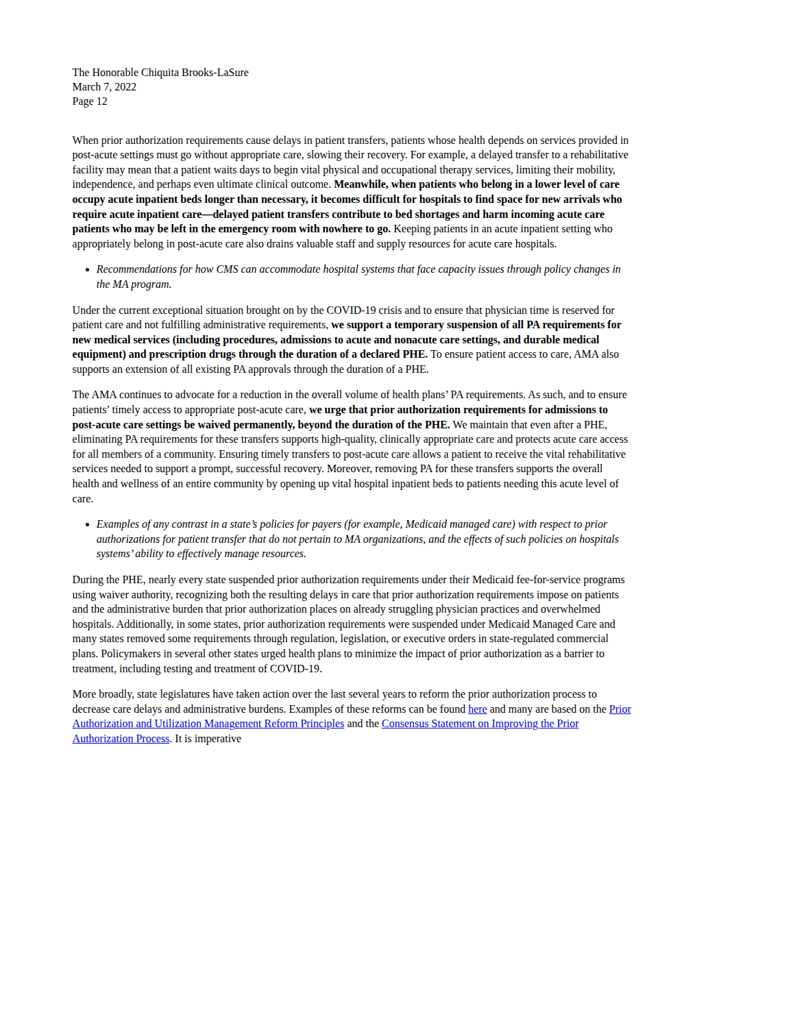The Honorable Chiquita Brooks-LaSure
March 7, 2022
Page 12
When prior authorization requirements cause delays in patient transfers, patients whose health depends on services provided in post-acute settings must go without appropriate care, slowing their recovery. For example, a delayed transfer to a rehabilitative facility may mean that a patient waits days to begin vital physical and occupational therapy services, limiting their mobility, independence, and perhaps even ultimate clinical outcome. Meanwhile, when patients who belong in a lower level of care occupy acute inpatient beds longer than necessary, it becomes difficult for hospitals to find space for new arrivals who require acute inpatient care—delayed patient transfers contribute to bed shortages and harm incoming acute care patients who may be left in the emergency room with nowhere to go. Keeping patients in an acute inpatient setting who appropriately belong in post-acute care also drains valuable staff and supply resources for acute care hospitals.
Recommendations for how CMS can accommodate hospital systems that face capacity issues through policy changes in the MA program.
Under the current exceptional situation brought on by the COVID-19 crisis and to ensure that physician time is reserved for patient care and not fulfilling administrative requirements, we support a temporary suspension of all PA requirements for new medical services (including procedures, admissions to acute and nonacute care settings, and durable medical equipment) and prescription drugs through the duration of a declared PHE. To ensure patient access to care, AMA also supports an extension of all existing PA approvals through the duration of a PHE.
The AMA continues to advocate for a reduction in the overall volume of health plans’ PA requirements. As such, and to ensure patients’ timely access to appropriate post-acute care, we urge that prior authorization requirements for admissions to post-acute care settings be waived permanently, beyond the duration of the PHE. We maintain that even after a PHE, eliminating PA requirements for these transfers supports high-quality, clinically appropriate care and protects acute care access for all members of a community. Ensuring timely transfers to post-acute care allows a patient to receive the vital rehabilitative services needed to support a prompt, successful recovery. Moreover, removing PA for these transfers supports the overall health and wellness of an entire community by opening up vital hospital inpatient beds to patients needing this acute level of care.
Examples of any contrast in a state’s policies for payers (for example, Medicaid managed care) with respect to prior authorizations for patient transfer that do not pertain to MA organizations, and the effects of such policies on hospitals systems’ ability to effectively manage resources.
During the PHE, nearly every state suspended prior authorization requirements under their Medicaid fee-for-service programs using waiver authority, recognizing both the resulting delays in care that prior authorization requirements impose on patients and the administrative burden that prior authorization places on already struggling physician practices and overwhelmed hospitals. Additionally, in some states, prior authorization requirements were suspended under Medicaid Managed Care and many states removed some requirements through regulation, legislation, or executive orders in state-regulated commercial plans. Policymakers in several other states urged health plans to minimize the impact of prior authorization as a barrier to treatment, including testing and treatment of COVID-19.
More broadly, state legislatures have taken action over the last several years to reform the prior authorization process to decrease care delays and administrative burdens. Examples of these reforms can be found here and many are based on the Prior Authorization and Utilization Management Reform Principles and the Consensus Statement on Improving the Prior Authorization Process. It is imperative